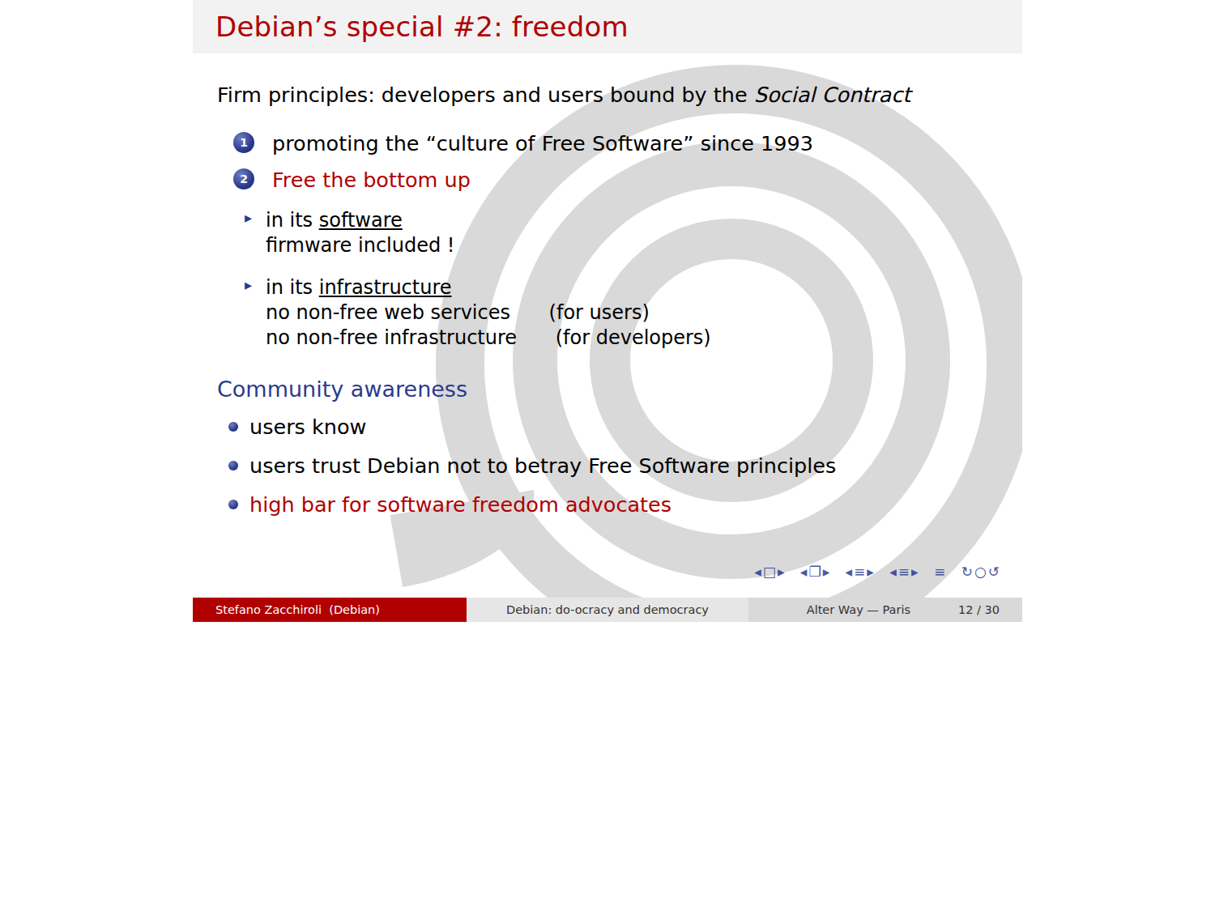Debian’s special #2: freedom
Firm principles: developers and users bound by the Social Contract
1promoting the “culture of Free Software” since 1993
2 Free the bottom up
in its software
firmware included !
in its infrastructure
no non-free web services (for users)
no non-free infrastructure (for developers)
Community awareness
users know
users trust Debian not to betray Free Software principles
high bar for software freedom advocates
◂□▸ ◂❐▸ ◂≡▸ ◂≡▸ ≡ ↻○↺
Stefano Zacchiroli (Debian)
Debian: do-ocracy and democracy
Alter Way — Paris 12 / 30